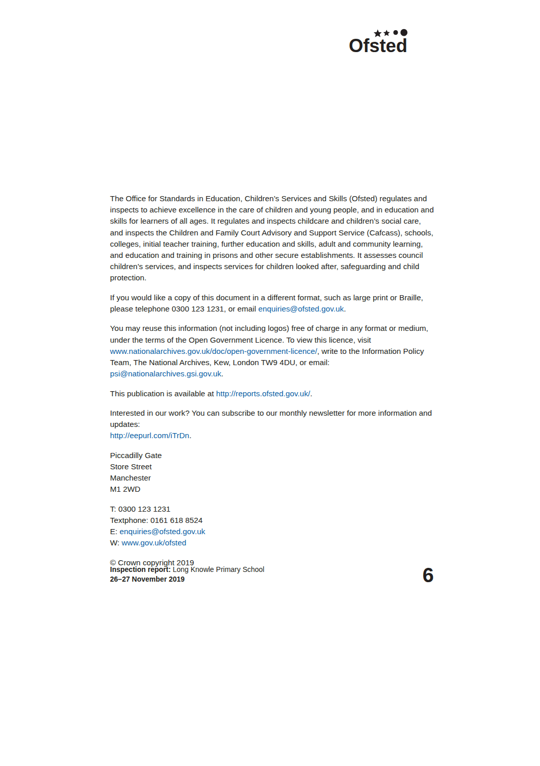The Office for Standards in Education, Children’s Services and Skills (Ofsted) regulates and inspects to achieve excellence in the care of children and young people, and in education and skills for learners of all ages. It regulates and inspects childcare and children’s social care, and inspects the Children and Family Court Advisory and Support Service (Cafcass), schools, colleges, initial teacher training, further education and skills, adult and community learning, and education and training in prisons and other secure establishments. It assesses council children’s services, and inspects services for children looked after, safeguarding and child protection.
If you would like a copy of this document in a different format, such as large print or Braille, please telephone 0300 123 1231, or email enquiries@ofsted.gov.uk.
You may reuse this information (not including logos) free of charge in any format or medium, under the terms of the Open Government Licence. To view this licence, visit www.nationalarchives.gov.uk/doc/open-government-licence/, write to the Information Policy Team, The National Archives, Kew, London TW9 4DU, or email: psi@nationalarchives.gsi.gov.uk.
This publication is available at http://reports.ofsted.gov.uk/.
Interested in our work? You can subscribe to our monthly newsletter for more information and updates:
http://eepurl.com/iTrDn.
Piccadilly Gate
Store Street
Manchester
M1 2WD
T: 0300 123 1231
Textphone: 0161 618 8524
E: enquiries@ofsted.gov.uk
W: www.gov.uk/ofsted
© Crown copyright 2019
Inspection report: Long Knowle Primary School
26–27 November 2019
6